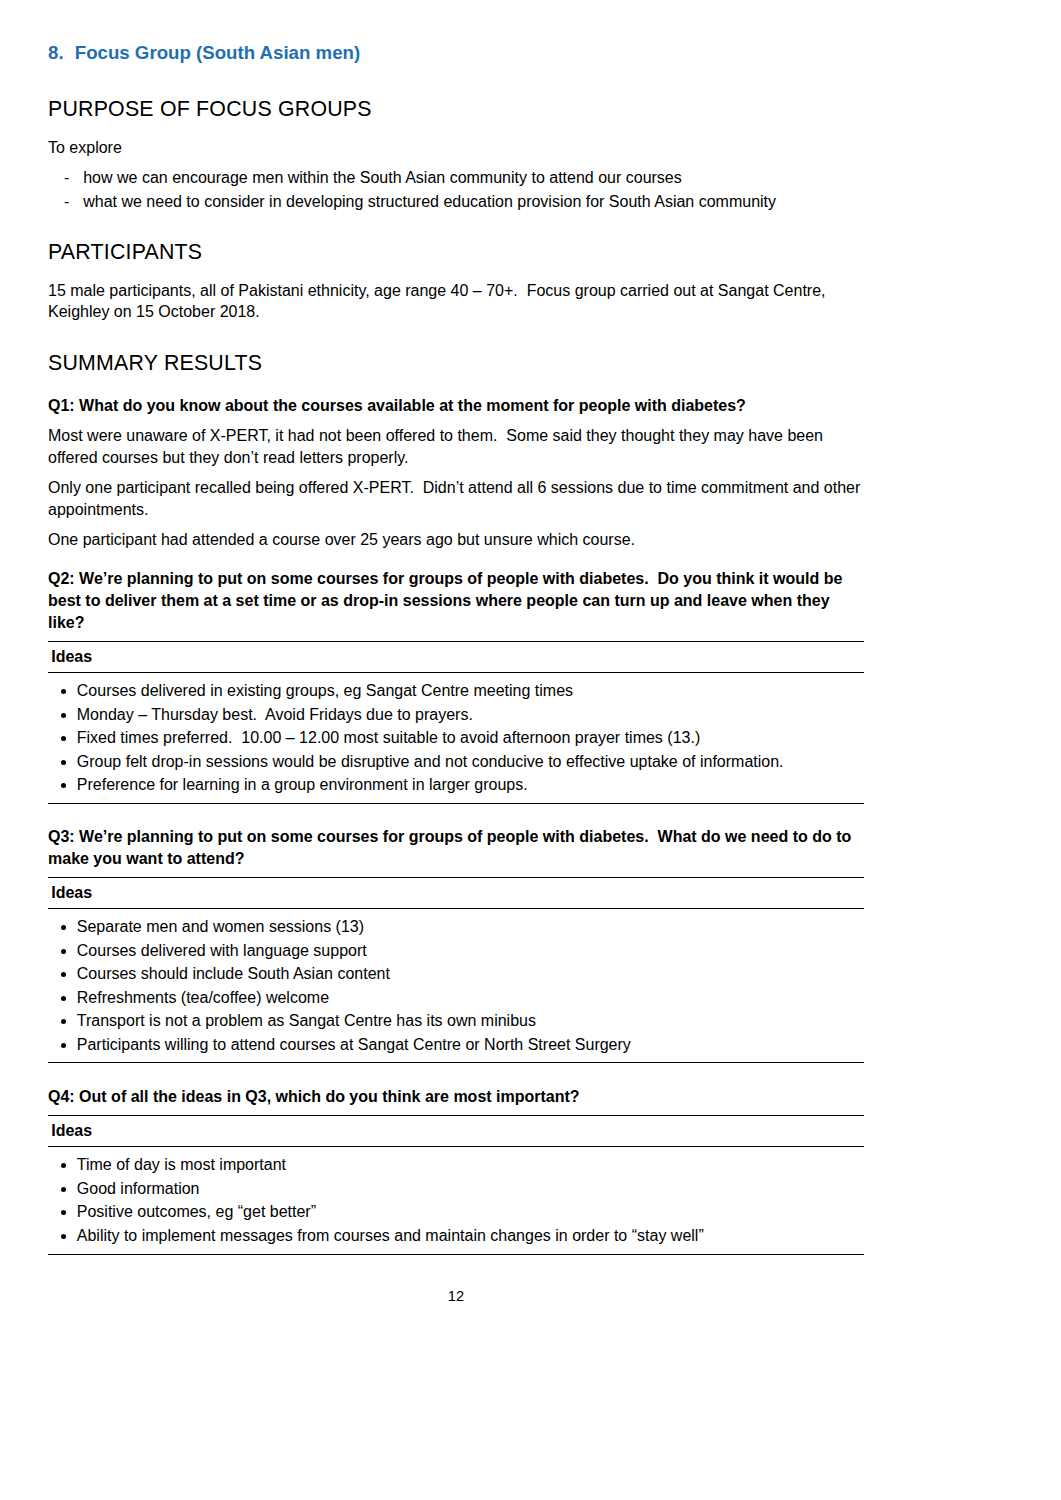8. Focus Group (South Asian men)
PURPOSE OF FOCUS GROUPS
To explore
how we can encourage men within the South Asian community to attend our courses
what we need to consider in developing structured education provision for South Asian community
PARTICIPANTS
15 male participants, all of Pakistani ethnicity, age range 40 – 70+. Focus group carried out at Sangat Centre, Keighley on 15 October 2018.
SUMMARY RESULTS
Q1: What do you know about the courses available at the moment for people with diabetes?
Most were unaware of X-PERT, it had not been offered to them. Some said they thought they may have been offered courses but they don’t read letters properly.
Only one participant recalled being offered X-PERT. Didn’t attend all 6 sessions due to time commitment and other appointments.
One participant had attended a course over 25 years ago but unsure which course.
Q2: We’re planning to put on some courses for groups of people with diabetes. Do you think it would be best to deliver them at a set time or as drop-in sessions where people can turn up and leave when they like?
| Ideas |
| --- |
| Courses delivered in existing groups, eg Sangat Centre meeting times Monday – Thursday best. Avoid Fridays due to prayers. Fixed times preferred. 10.00 – 12.00 most suitable to avoid afternoon prayer times (13.) Group felt drop-in sessions would be disruptive and not conducive to effective uptake of information. Preference for learning in a group environment in larger groups. |
Q3: We’re planning to put on some courses for groups of people with diabetes. What do we need to do to make you want to attend?
| Ideas |
| --- |
| Separate men and women sessions (13) Courses delivered with language support Courses should include South Asian content Refreshments (tea/coffee) welcome Transport is not a problem as Sangat Centre has its own minibus Participants willing to attend courses at Sangat Centre or North Street Surgery |
Q4: Out of all the ideas in Q3, which do you think are most important?
| Ideas |
| --- |
| Time of day is most important Good information Positive outcomes, eg “get better” Ability to implement messages from courses and maintain changes in order to “stay well” |
12